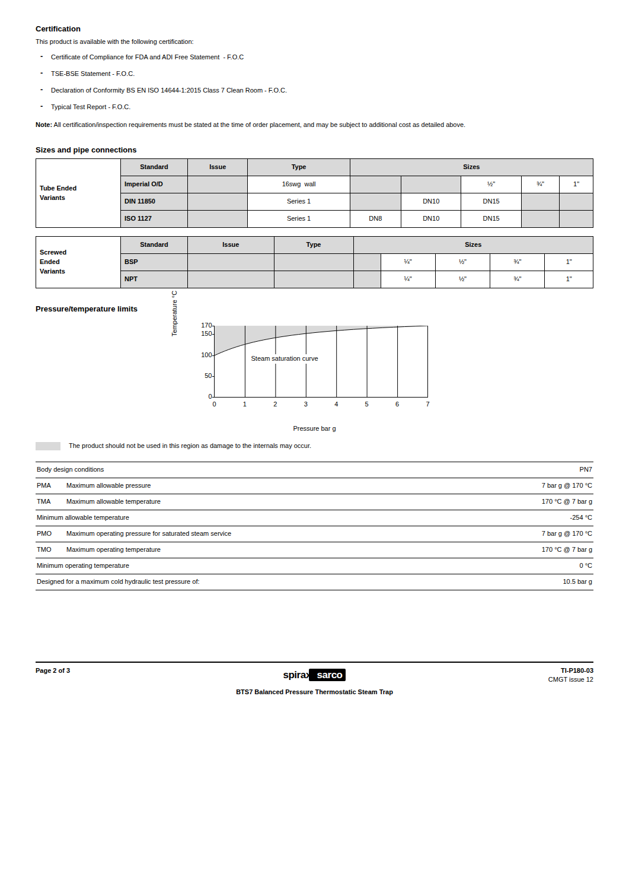Certification
This product is available with the following certification:
Certificate of Compliance for FDA and ADI Free Statement - F.O.C
TSE-BSE Statement - F.O.C.
Declaration of Conformity BS EN ISO 14644-1:2015 Class 7 Clean Room - F.O.C.
Typical Test Report - F.O.C.
Note: All certification/inspection requirements must be stated at the time of order placement, and may be subject to additional cost as detailed above.
Sizes and pipe connections
| Tube Ended Variants | Standard | Issue | Type | Sizes |
| Imperial O/D | | 16swg wall | | | ½" | ¾" | 1" |
| DIN 11850 | | Series 1 | | DN10 | DN15 | | |
| ISO 1127 | | Series 1 | DN8 | DN10 | DN15 | | |
| Screwed Ended Variants | Standard | Issue | Type | Sizes |
| BSP | | | | ¼" | ½" | ¾" | 1" |
| NPT | | | | ¼" | ½" | ¾" | 1" |
Pressure/temperature limits
Temperature °C
170
150
100
50
0
0
1
2
3
4
5
6
7
Steam saturation curve
Pressure bar g
The product should not be used in this region as damage to the internals may occur.
| Body design conditions | PN7 |
| PMA | Maximum allowable pressure | 7 bar g @ 170 °C |
| TMA | Maximum allowable temperature | 170 °C @ 7 bar g |
| Minimum allowable temperature | -254 °C |
| PMO | Maximum operating pressure for saturated steam service | 7 bar g @ 170 °C |
| TMO | Maximum operating temperature | 170 °C @ 7 bar g |
| Minimum operating temperature | 0 °C |
| Designed for a maximum cold hydraulic test pressure of: | 10.5 bar g |
Page 2 of 3
TI-P180-03
CMGT issue 12
spirax sarco
BTS7 Balanced Pressure Thermostatic Steam Trap